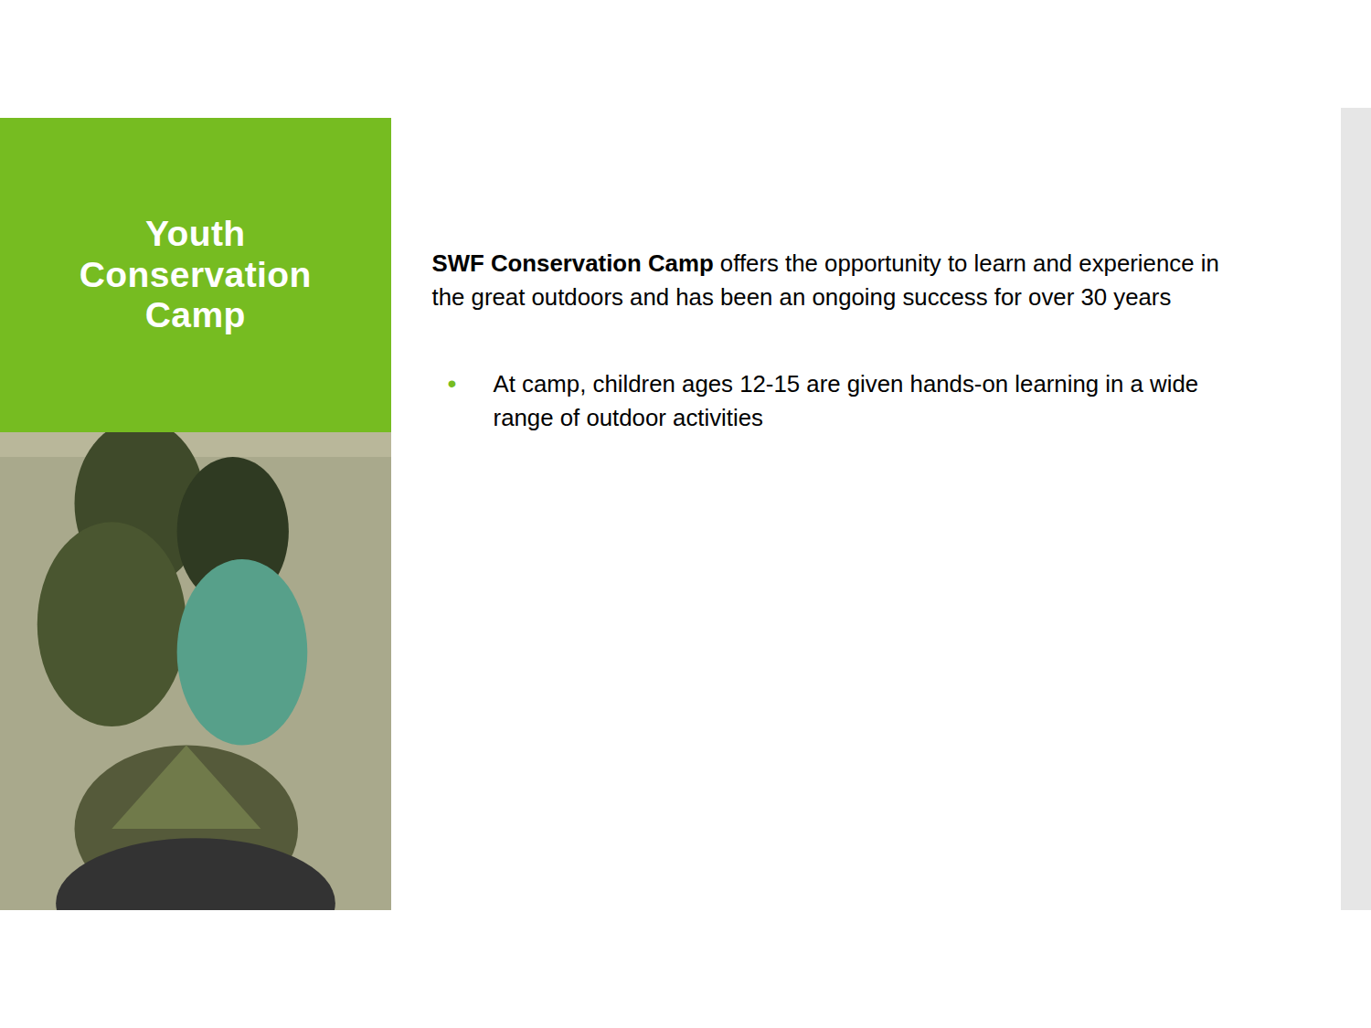Youth
Conservation
Camp
SWF Conservation Camp offers the opportunity to learn and experience in the great outdoors and has been an ongoing success for over 30 years
At camp, children ages 12-15 are given hands-on learning in a wide range of outdoor activities